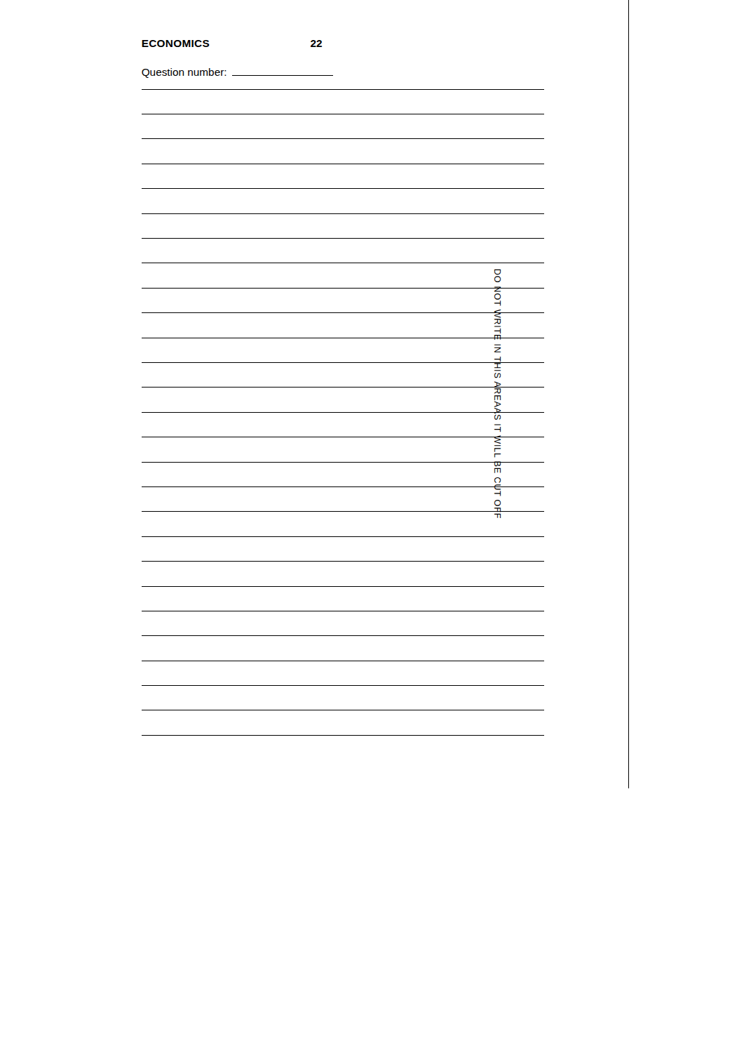ECONOMICS 22
Question number:
DO NOT WRITE IN THIS AREAAS IT WILL BE CUT OFF